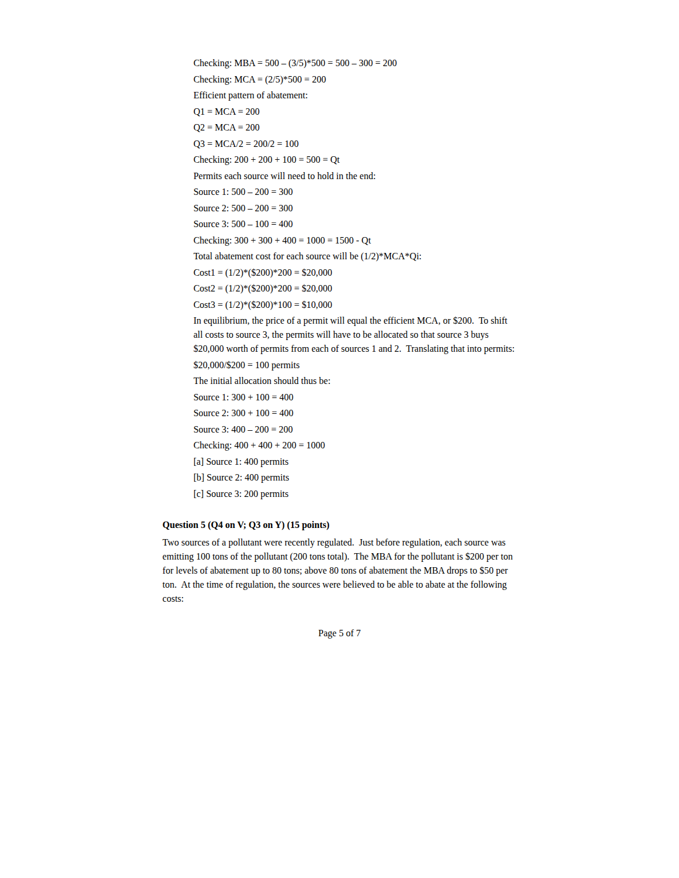Checking: MBA = 500 – (3/5)*500 = 500 – 300 = 200
Checking: MCA = (2/5)*500 = 200
Efficient pattern of abatement:
Q1 = MCA = 200
Q2 = MCA = 200
Q3 = MCA/2 = 200/2 = 100
Checking: 200 + 200 + 100 = 500 = Qt
Permits each source will need to hold in the end:
Source 1: 500 – 200 = 300
Source 2: 500 – 200 = 300
Source 3: 500 – 100 = 400
Checking: 300 + 300 + 400 = 1000 = 1500 - Qt
Total abatement cost for each source will be (1/2)*MCA*Qi:
Cost1 = (1/2)*($200)*200 = $20,000
Cost2 = (1/2)*($200)*200 = $20,000
Cost3 = (1/2)*($200)*100 = $10,000
In equilibrium, the price of a permit will equal the efficient MCA, or $200. To shift all costs to source 3, the permits will have to be allocated so that source 3 buys $20,000 worth of permits from each of sources 1 and 2. Translating that into permits:
$20,000/$200 = 100 permits
The initial allocation should thus be:
Source 1: 300 + 100 = 400
Source 2: 300 + 100 = 400
Source 3: 400 – 200 = 200
Checking: 400 + 400 + 200 = 1000
[a] Source 1: 400 permits
[b] Source 2: 400 permits
[c] Source 3: 200 permits
Question 5 (Q4 on V; Q3 on Y) (15 points)
Two sources of a pollutant were recently regulated. Just before regulation, each source was emitting 100 tons of the pollutant (200 tons total). The MBA for the pollutant is $200 per ton for levels of abatement up to 80 tons; above 80 tons of abatement the MBA drops to $50 per ton. At the time of regulation, the sources were believed to be able to abate at the following costs:
Page 5 of 7